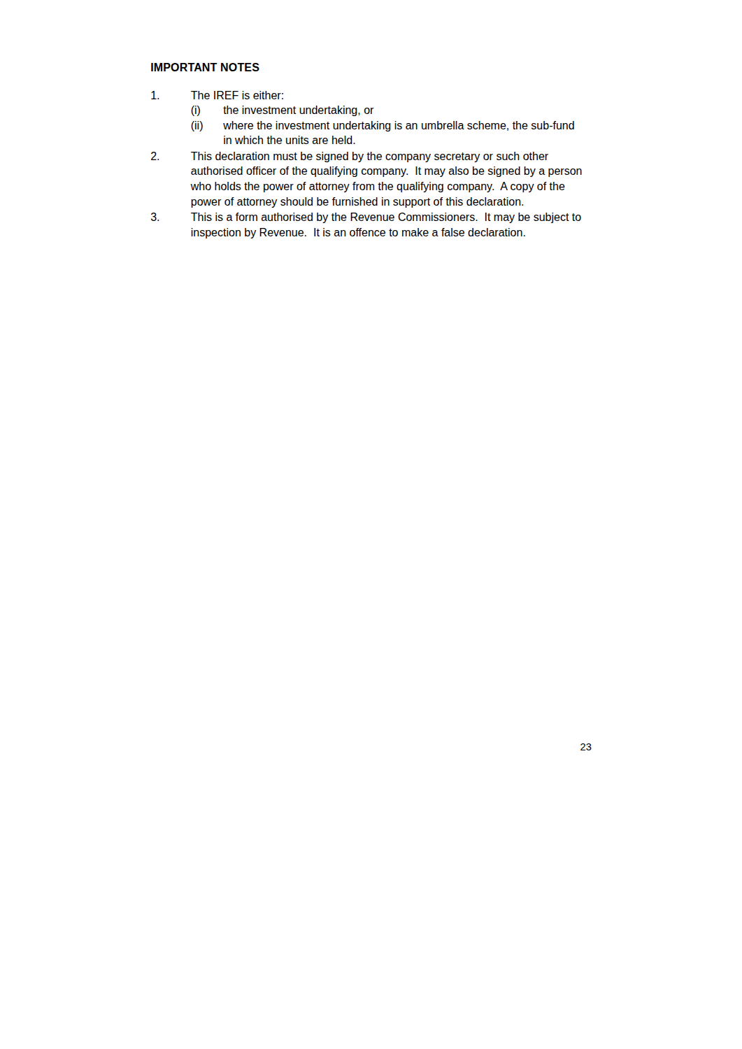IMPORTANT NOTES
1. The IREF is either:
(i) the investment undertaking, or
(ii) where the investment undertaking is an umbrella scheme, the sub-fund
in which the units are held.
2. This declaration must be signed by the company secretary or such other authorised officer of the qualifying company. It may also be signed by a person who holds the power of attorney from the qualifying company. A copy of the power of attorney should be furnished in support of this declaration.
3. This is a form authorised by the Revenue Commissioners. It may be subject to inspection by Revenue. It is an offence to make a false declaration.
23